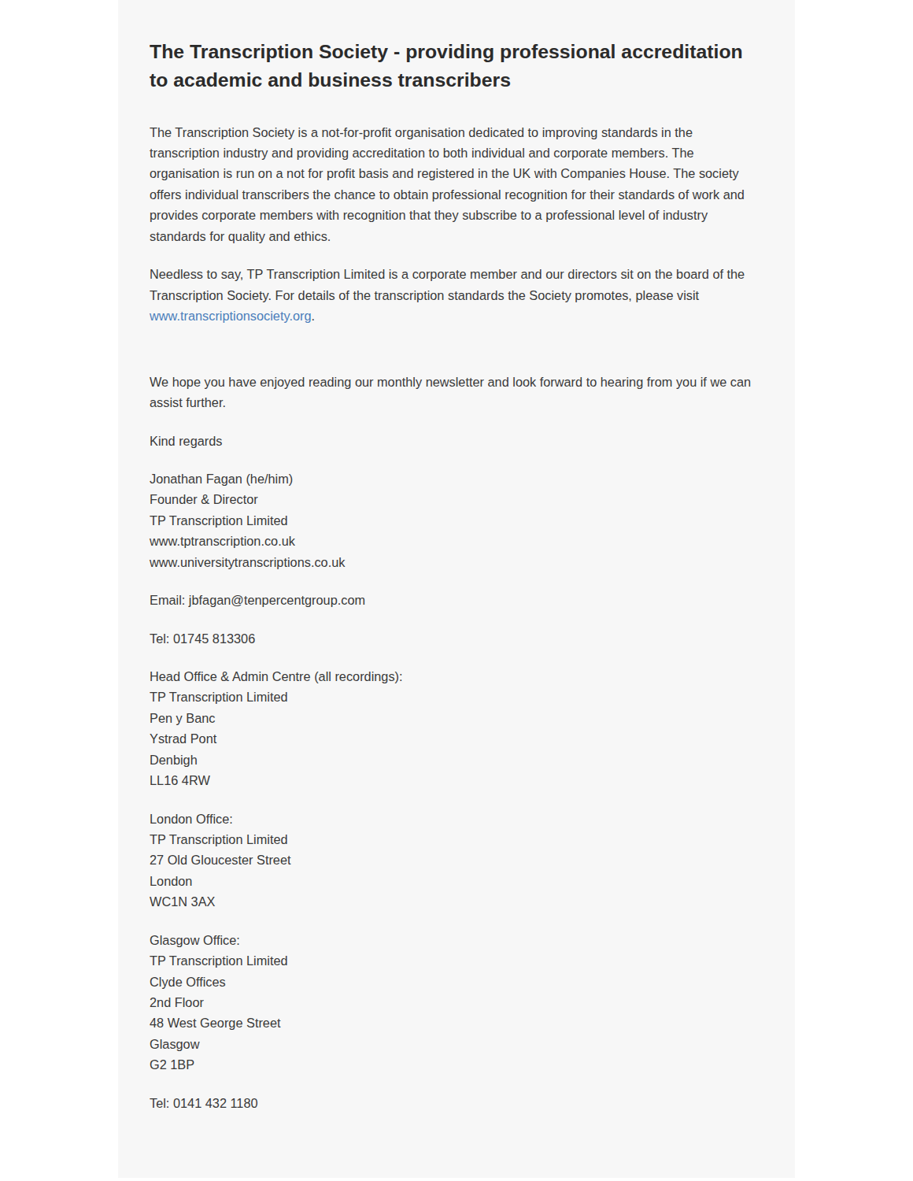The Transcription Society - providing professional accreditation to academic and business transcribers
The Transcription Society is a not-for-profit organisation dedicated to improving standards in the transcription industry and providing accreditation to both individual and corporate members. The organisation is run on a not for profit basis and registered in the UK with Companies House. The society offers individual transcribers the chance to obtain professional recognition for their standards of work and provides corporate members with recognition that they subscribe to a professional level of industry standards for quality and ethics.
Needless to say, TP Transcription Limited is a corporate member and our directors sit on the board of the Transcription Society. For details of the transcription standards the Society promotes, please visit www.transcriptionsociety.org.
We hope you have enjoyed reading our monthly newsletter and look forward to hearing from you if we can assist further.
Kind regards
Jonathan Fagan (he/him)
Founder & Director
TP Transcription Limited
www.tptranscription.co.uk
www.universitytranscriptions.co.uk
Email: jbfagan@tenpercentgroup.com
Tel: 01745 813306
Head Office & Admin Centre (all recordings):
TP Transcription Limited
Pen y Banc
Ystrad Pont
Denbigh
LL16 4RW
London Office:
TP Transcription Limited
27 Old Gloucester Street
London
WC1N 3AX
Glasgow Office:
TP Transcription Limited
Clyde Offices
2nd Floor
48 West George Street
Glasgow
G2 1BP
Tel: 0141 432 1180